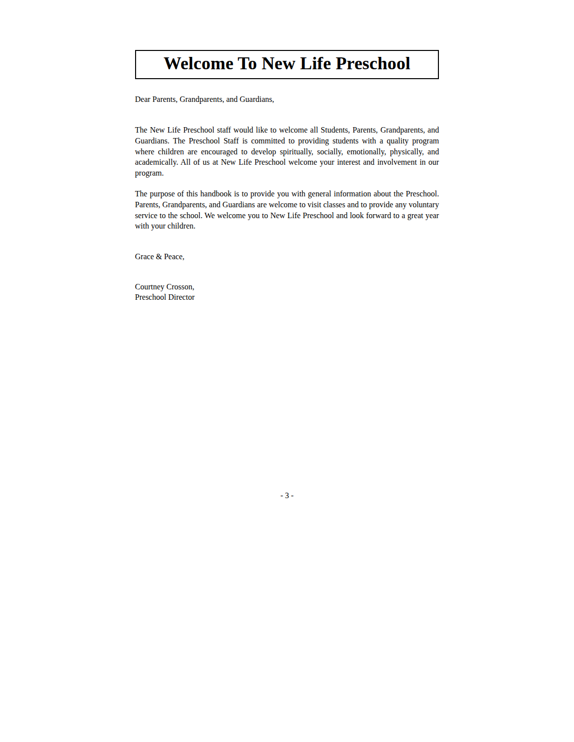Welcome To New Life Preschool
Dear Parents, Grandparents, and Guardians,
The New Life Preschool staff would like to welcome all Students, Parents, Grandparents, and Guardians. The Preschool Staff is committed to providing students with a quality program where children are encouraged to develop spiritually, socially, emotionally, physically, and academically. All of us at New Life Preschool welcome your interest and involvement in our program.
The purpose of this handbook is to provide you with general information about the Preschool. Parents, Grandparents, and Guardians are welcome to visit classes and to provide any voluntary service to the school. We welcome you to New Life Preschool and look forward to a great year with your children.
Grace & Peace,
Courtney Crosson,
Preschool Director
- 3 -